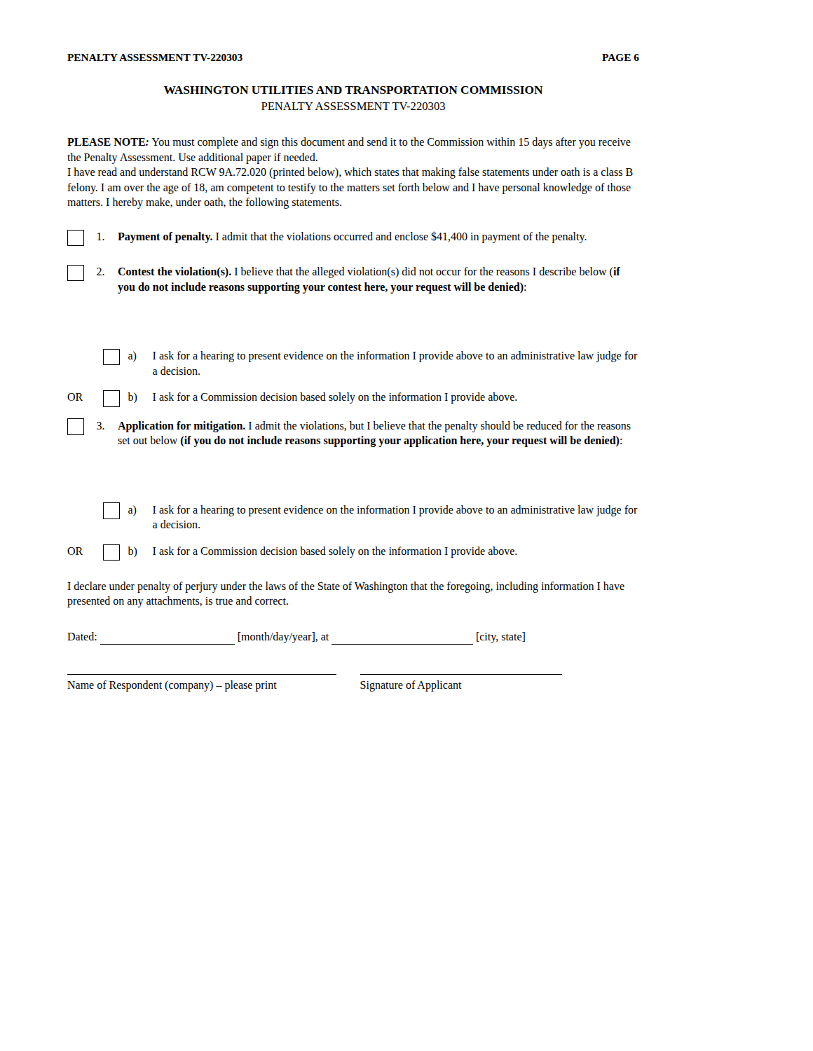PENALTY ASSESSMENT TV-220303 PAGE 6
WASHINGTON UTILITIES AND TRANSPORTATION COMMISSION
PENALTY ASSESSMENT TV-220303
PLEASE NOTE: You must complete and sign this document and send it to the Commission within 15 days after you receive the Penalty Assessment. Use additional paper if needed.
I have read and understand RCW 9A.72.020 (printed below), which states that making false statements under oath is a class B felony. I am over the age of 18, am competent to testify to the matters set forth below and I have personal knowledge of those matters. I hereby make, under oath, the following statements.
1.
Payment of penalty. I admit that the violations occurred and enclose $41,400 in payment of the penalty.
2.
Contest the violation(s). I believe that the alleged violation(s) did not occur for the reasons I describe below (if you do not include reasons supporting your contest here, your request will be denied):
a)
I ask for a hearing to present evidence on the information I provide above to an administrative law judge for a decision.
OR
b)
I ask for a Commission decision based solely on the information I provide above.
3.
Application for mitigation. I admit the violations, but I believe that the penalty should be reduced for the reasons set out below (if you do not include reasons supporting your application here, your request will be denied):
a)
I ask for a hearing to present evidence on the information I provide above to an administrative law judge for a decision.
OR
b)
I ask for a Commission decision based solely on the information I provide above.
I declare under penalty of perjury under the laws of the State of Washington that the foregoing, including information I have presented on any attachments, is true and correct.
Dated: [month/day/year], at [city, state]
Name of Respondent (company) – please print
Signature of Applicant